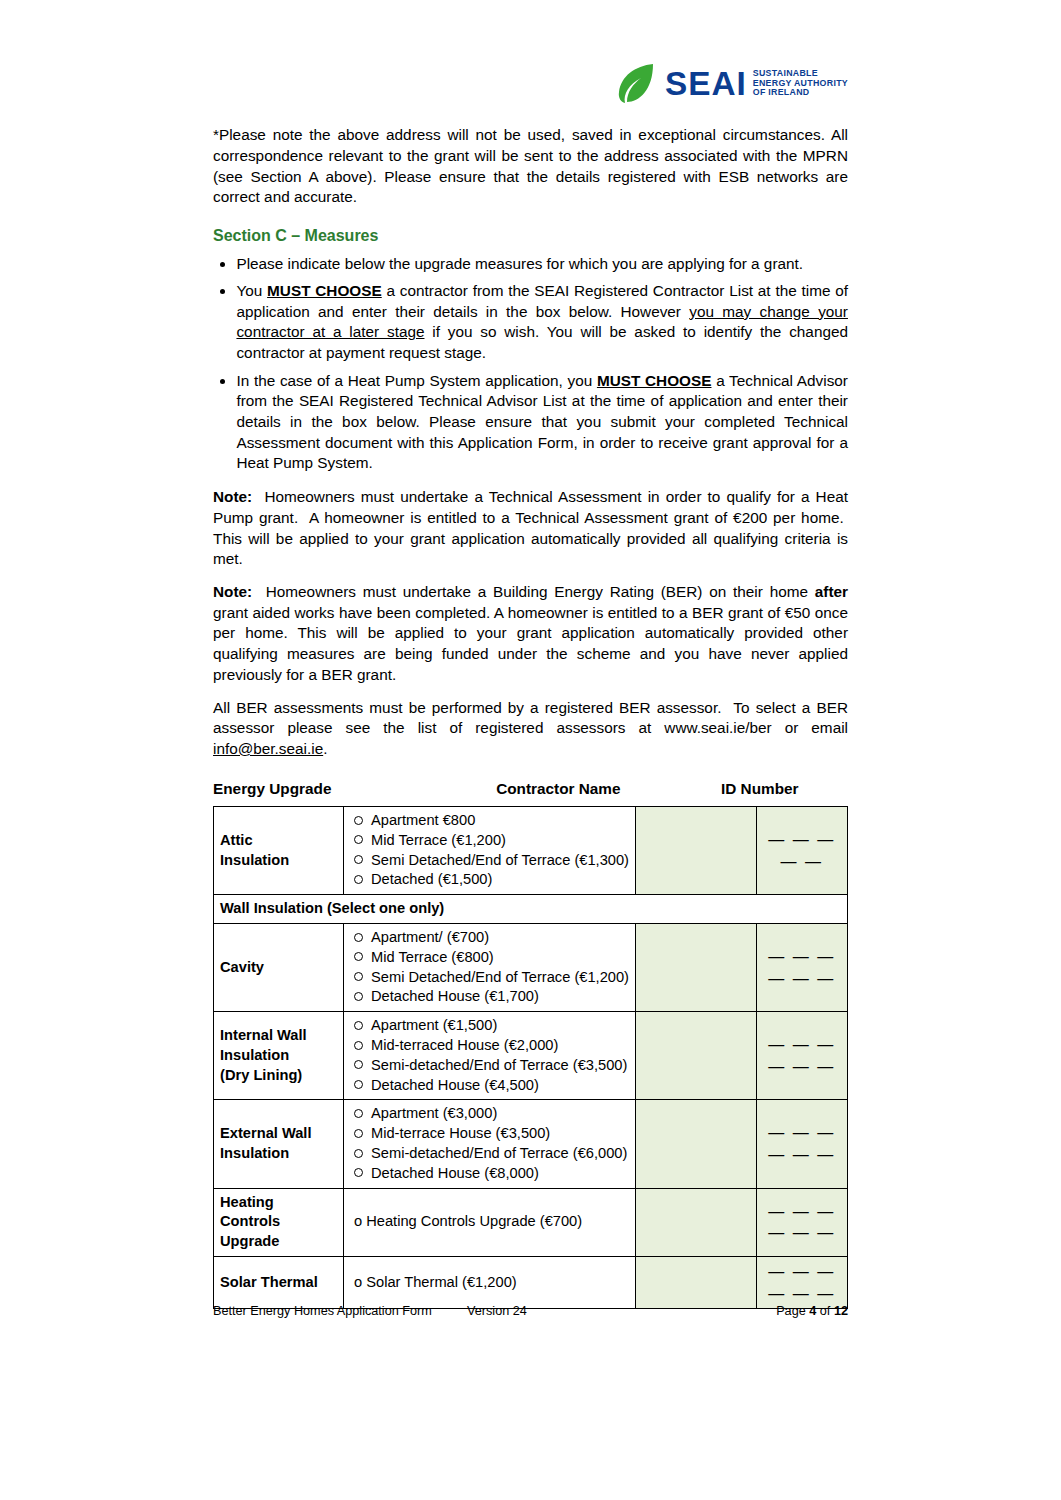SEAI
SUSTAINABLE
ENERGY AUTHORITY
OF IRELAND
*Please note the above address will not be used, saved in exceptional circumstances. All correspondence relevant to the grant will be sent to the address associated with the MPRN (see Section A above). Please ensure that the details registered with ESB networks are correct and accurate.
Section C – Measures
Please indicate below the upgrade measures for which you are applying for a grant.
You MUST CHOOSE a contractor from the SEAI Registered Contractor List at the time of application and enter their details in the box below. However you may change your contractor at a later stage if you so wish. You will be asked to identify the changed contractor at payment request stage.
In the case of a Heat Pump System application, you MUST CHOOSE a Technical Advisor from the SEAI Registered Technical Advisor List at the time of application and enter their details in the box below. Please ensure that you submit your completed Technical Assessment document with this Application Form, in order to receive grant approval for a Heat Pump System.
Note: Homeowners must undertake a Technical Assessment in order to qualify for a Heat Pump grant. A homeowner is entitled to a Technical Assessment grant of €200 per home. This will be applied to your grant application automatically provided all qualifying criteria is met.
Note: Homeowners must undertake a Building Energy Rating (BER) on their home after grant aided works have been completed. A homeowner is entitled to a BER grant of €50 once per home. This will be applied to your grant application automatically provided other qualifying measures are being funded under the scheme and you have never applied previously for a BER grant.
All BER assessments must be performed by a registered BER assessor. To select a BER assessor please see the list of registered assessors at www.seai.ie/ber or email info@ber.seai.ie.
Energy Upgrade
Contractor Name
ID Number
| Attic Insulation | Apartment €800 Mid Terrace (€1,200) Semi Detached/End of Terrace (€1,300) Detached (€1,500) | | — — — — — |
| Wall Insulation (Select one only) |
| Cavity | Apartment/ (€700) Mid Terrace (€800) Semi Detached/End of Terrace (€1,200) Detached House (€1,700) | | — — — — — — |
| Internal Wall Insulation (Dry Lining) | Apartment (€1,500) Mid-terraced House (€2,000) Semi-detached/End of Terrace (€3,500) Detached House (€4,500) | | — — — — — — |
| External Wall Insulation | Apartment (€3,000) Mid-terrace House (€3,500) Semi-detached/End of Terrace (€6,000) Detached House (€8,000) | | — — — — — — |
| Heating Controls Upgrade | o Heating Controls Upgrade (€700) | | — — — — — — |
| Solar Thermal | o Solar Thermal (€1,200) | | — — — — — — |
Better Energy Homes Application Form
Version 24
Page 4 of 12